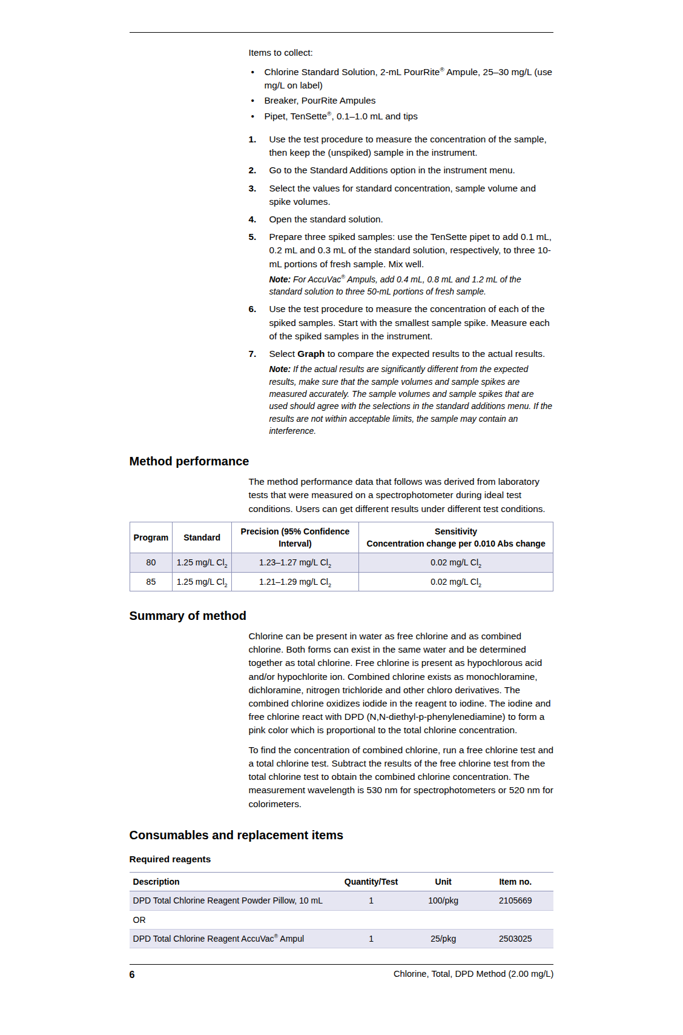Items to collect:
Chlorine Standard Solution, 2-mL PourRite® Ampule, 25–30 mg/L (use mg/L on label)
Breaker, PourRite Ampules
Pipet, TenSette®, 0.1–1.0 mL and tips
Use the test procedure to measure the concentration of the sample, then keep the (unspiked) sample in the instrument.
Go to the Standard Additions option in the instrument menu.
Select the values for standard concentration, sample volume and spike volumes.
Open the standard solution.
Prepare three spiked samples: use the TenSette pipet to add 0.1 mL, 0.2 mL and 0.3 mL of the standard solution, respectively, to three 10-mL portions of fresh sample. Mix well.
Note: For AccuVac® Ampuls, add 0.4 mL, 0.8 mL and 1.2 mL of the standard solution to three 50-mL portions of fresh sample.
Use the test procedure to measure the concentration of each of the spiked samples. Start with the smallest sample spike. Measure each of the spiked samples in the instrument.
Select Graph to compare the expected results to the actual results.
Note: If the actual results are significantly different from the expected results, make sure that the sample volumes and sample spikes are measured accurately. The sample volumes and sample spikes that are used should agree with the selections in the standard additions menu. If the results are not within acceptable limits, the sample may contain an interference.
Method performance
The method performance data that follows was derived from laboratory tests that were measured on a spectrophotometer during ideal test conditions. Users can get different results under different test conditions.
| Program | Standard | Precision (95% Confidence Interval) | Sensitivity Concentration change per 0.010 Abs change |
| --- | --- | --- | --- |
| 80 | 1.25 mg/L Cl 2 | 1.23–1.27 mg/L Cl 2 | 0.02 mg/L Cl 2 |
| 85 | 1.25 mg/L Cl 2 | 1.21–1.29 mg/L Cl 2 | 0.02 mg/L Cl 2 |
Summary of method
Chlorine can be present in water as free chlorine and as combined chlorine. Both forms can exist in the same water and be determined together as total chlorine. Free chlorine is present as hypochlorous acid and/or hypochlorite ion. Combined chlorine exists as monochloramine, dichloramine, nitrogen trichloride and other chloro derivatives. The combined chlorine oxidizes iodide in the reagent to iodine. The iodine and free chlorine react with DPD (N,N-diethyl-p-phenylenediamine) to form a pink color which is proportional to the total chlorine concentration.
To find the concentration of combined chlorine, run a free chlorine test and a total chlorine test. Subtract the results of the free chlorine test from the total chlorine test to obtain the combined chlorine concentration. The measurement wavelength is 530 nm for spectrophotometers or 520 nm for colorimeters.
Consumables and replacement items
Required reagents
| Description | Quantity/Test | Unit | Item no. |
| --- | --- | --- | --- |
| DPD Total Chlorine Reagent Powder Pillow, 10 mL | 1 | 100/pkg | 2105669 |
| OR |
| DPD Total Chlorine Reagent AccuVac ® Ampul | 1 | 25/pkg | 2503025 |
6 Chlorine, Total, DPD Method (2.00 mg/L)